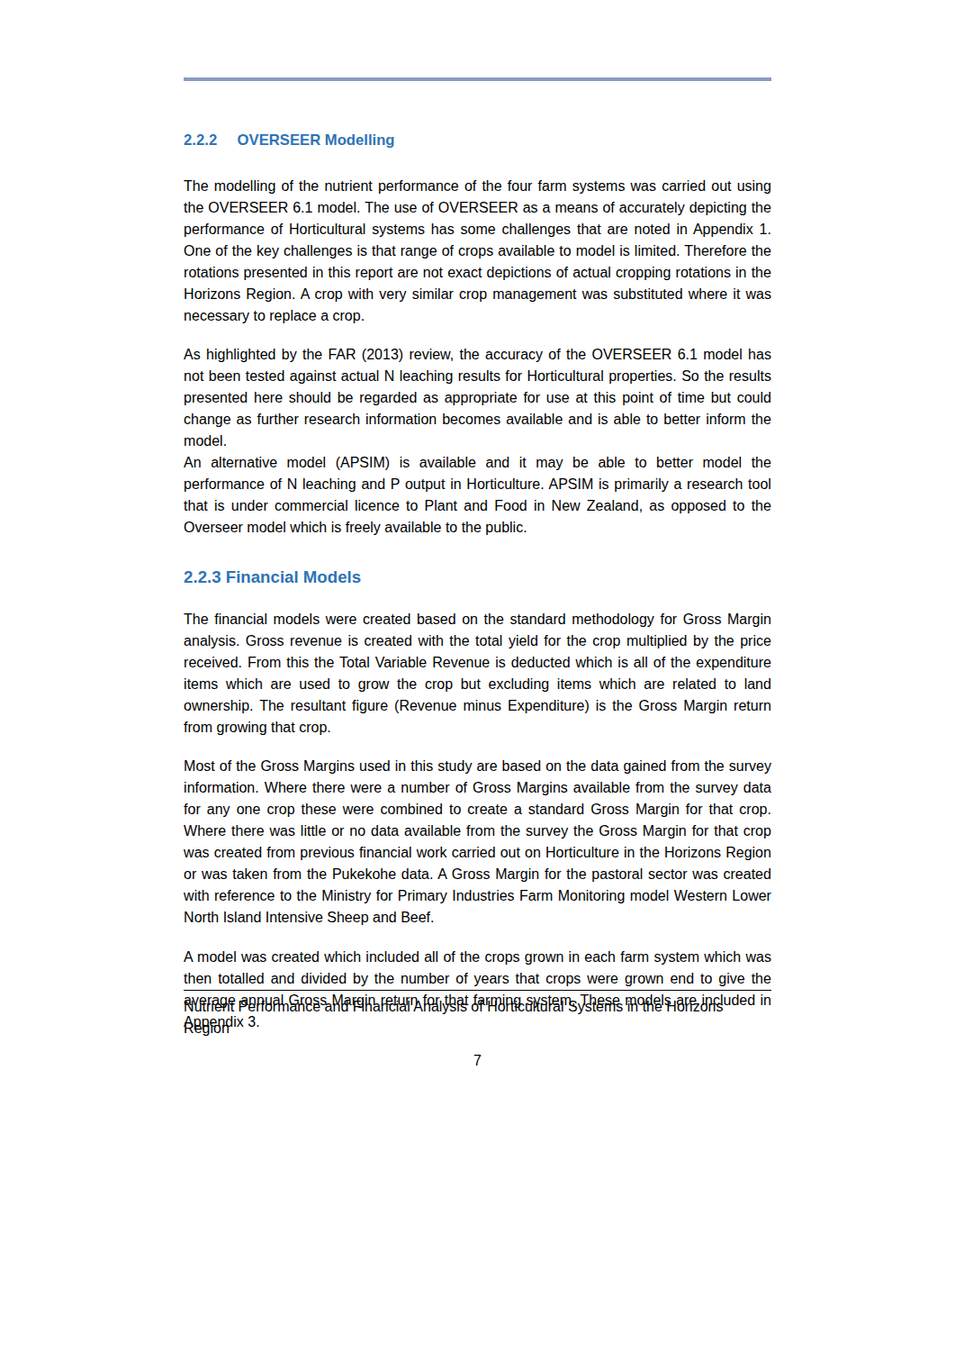2.2.2 OVERSEER Modelling
The modelling of the nutrient performance of the four farm systems was carried out using the OVERSEER 6.1 model. The use of OVERSEER as a means of accurately depicting the performance of Horticultural systems has some challenges that are noted in Appendix 1. One of the key challenges is that range of crops available to model is limited. Therefore the rotations presented in this report are not exact depictions of actual cropping rotations in the Horizons Region. A crop with very similar crop management was substituted where it was necessary to replace a crop.
As highlighted by the FAR (2013) review, the accuracy of the OVERSEER 6.1 model has not been tested against actual N leaching results for Horticultural properties. So the results presented here should be regarded as appropriate for use at this point of time but could change as further research information becomes available and is able to better inform the model.
An alternative model (APSIM) is available and it may be able to better model the performance of N leaching and P output in Horticulture. APSIM is primarily a research tool that is under commercial licence to Plant and Food in New Zealand, as opposed to the Overseer model which is freely available to the public.
2.2.3 Financial Models
The financial models were created based on the standard methodology for Gross Margin analysis. Gross revenue is created with the total yield for the crop multiplied by the price received. From this the Total Variable Revenue is deducted which is all of the expenditure items which are used to grow the crop but excluding items which are related to land ownership. The resultant figure (Revenue minus Expenditure) is the Gross Margin return from growing that crop.
Most of the Gross Margins used in this study are based on the data gained from the survey information. Where there were a number of Gross Margins available from the survey data for any one crop these were combined to create a standard Gross Margin for that crop. Where there was little or no data available from the survey the Gross Margin for that crop was created from previous financial work carried out on Horticulture in the Horizons Region or was taken from the Pukekohe data. A Gross Margin for the pastoral sector was created with reference to the Ministry for Primary Industries Farm Monitoring model Western Lower North Island Intensive Sheep and Beef.
A model was created which included all of the crops grown in each farm system which was then totalled and divided by the number of years that crops were grown end to give the average annual Gross Margin return for that farming system. These models are included in Appendix 3.
Nutrient Performance and Financial Analysis of Horticultural Systems in the Horizons Region
7